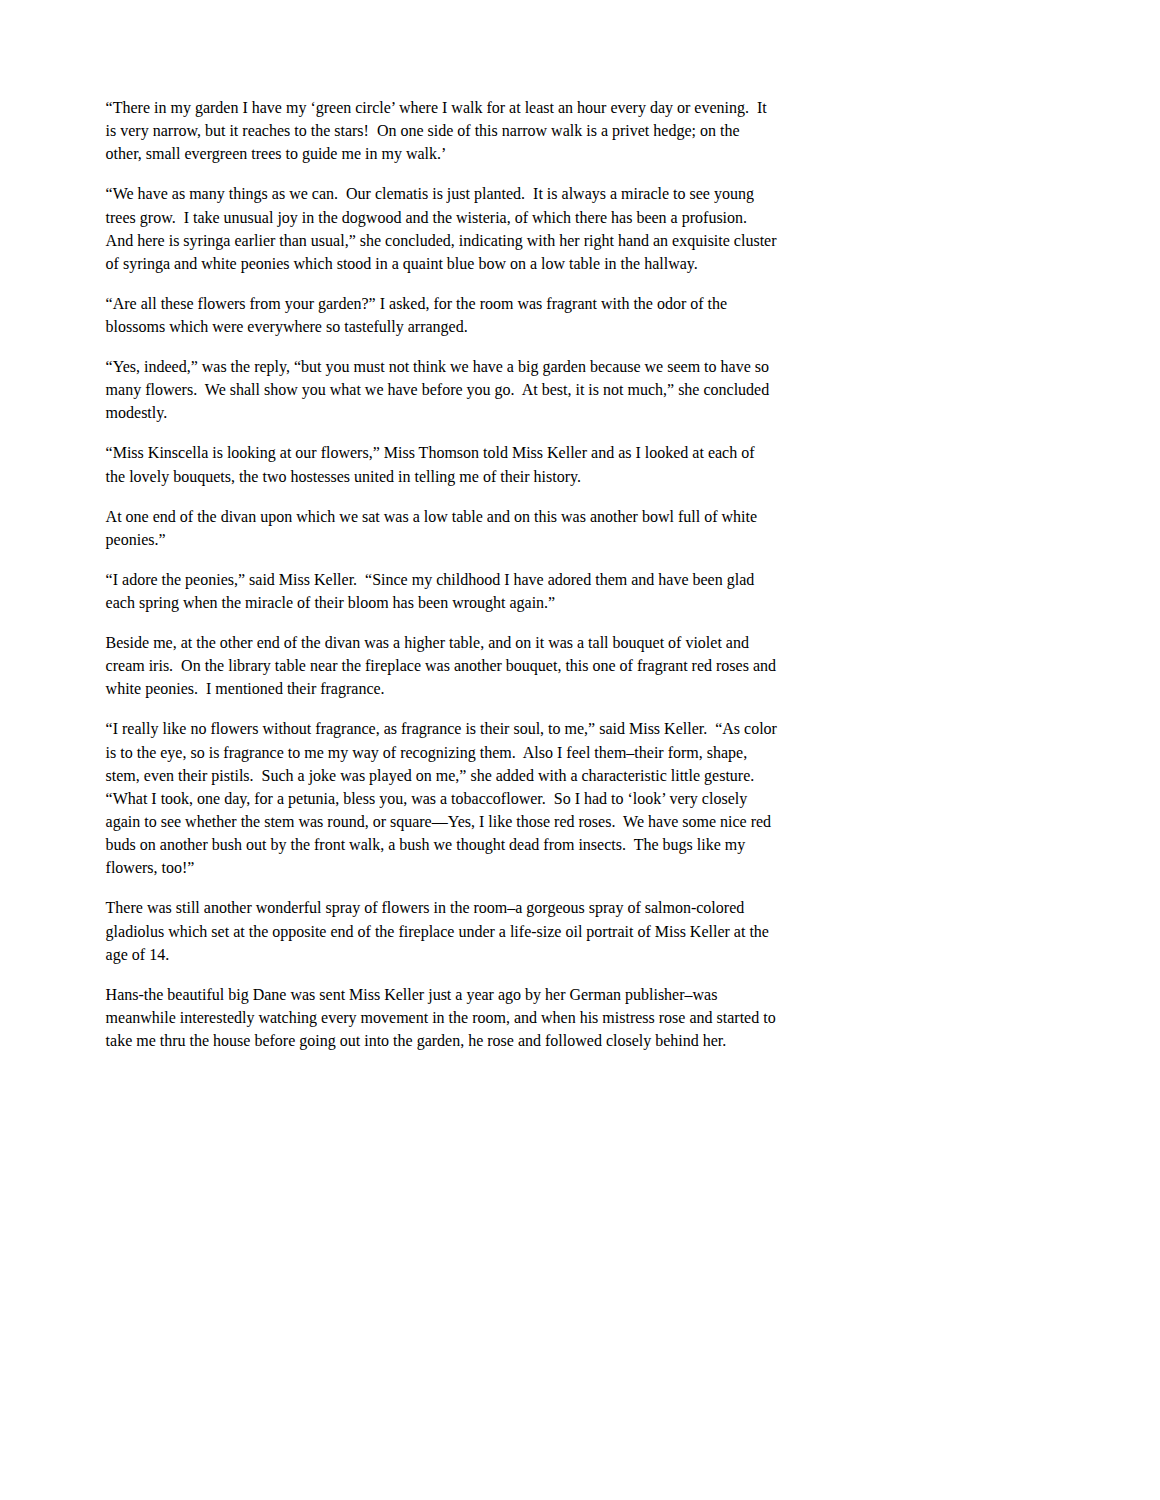“There in my garden I have my ‘green circle’ where I walk for at least an hour every day or evening. It is very narrow, but it reaches to the stars! On one side of this narrow walk is a privet hedge; on the other, small evergreen trees to guide me in my walk.’
“We have as many things as we can. Our clematis is just planted. It is always a miracle to see young trees grow. I take unusual joy in the dogwood and the wisteria, of which there has been a profusion. And here is syringa earlier than usual,” she concluded, indicating with her right hand an exquisite cluster of syringa and white peonies which stood in a quaint blue bow on a low table in the hallway.
“Are all these flowers from your garden?” I asked, for the room was fragrant with the odor of the blossoms which were everywhere so tastefully arranged.
“Yes, indeed,” was the reply, “but you must not think we have a big garden because we seem to have so many flowers. We shall show you what we have before you go. At best, it is not much,” she concluded modestly.
“Miss Kinscella is looking at our flowers,” Miss Thomson told Miss Keller and as I looked at each of the lovely bouquets, the two hostesses united in telling me of their history.
At one end of the divan upon which we sat was a low table and on this was another bowl full of white peonies.”
“I adore the peonies,” said Miss Keller. “Since my childhood I have adored them and have been glad each spring when the miracle of their bloom has been wrought again.”
Beside me, at the other end of the divan was a higher table, and on it was a tall bouquet of violet and cream iris. On the library table near the fireplace was another bouquet, this one of fragrant red roses and white peonies. I mentioned their fragrance.
“I really like no flowers without fragrance, as fragrance is their soul, to me,” said Miss Keller. “As color is to the eye, so is fragrance to me my way of recognizing them. Also I feel them–their form, shape, stem, even their pistils. Such a joke was played on me,” she added with a characteristic little gesture. “What I took, one day, for a petunia, bless you, was a tobaccoflower. So I had to ‘look’ very closely again to see whether the stem was round, or square—Yes, I like those red roses. We have some nice red buds on another bush out by the front walk, a bush we thought dead from insects. The bugs like my flowers, too!”
There was still another wonderful spray of flowers in the room–a gorgeous spray of salmon-colored gladiolus which set at the opposite end of the fireplace under a life-size oil portrait of Miss Keller at the age of 14.
Hans-the beautiful big Dane was sent Miss Keller just a year ago by her German publisher–was meanwhile interestedly watching every movement in the room, and when his mistress rose and started to take me thru the house before going out into the garden, he rose and followed closely behind her.